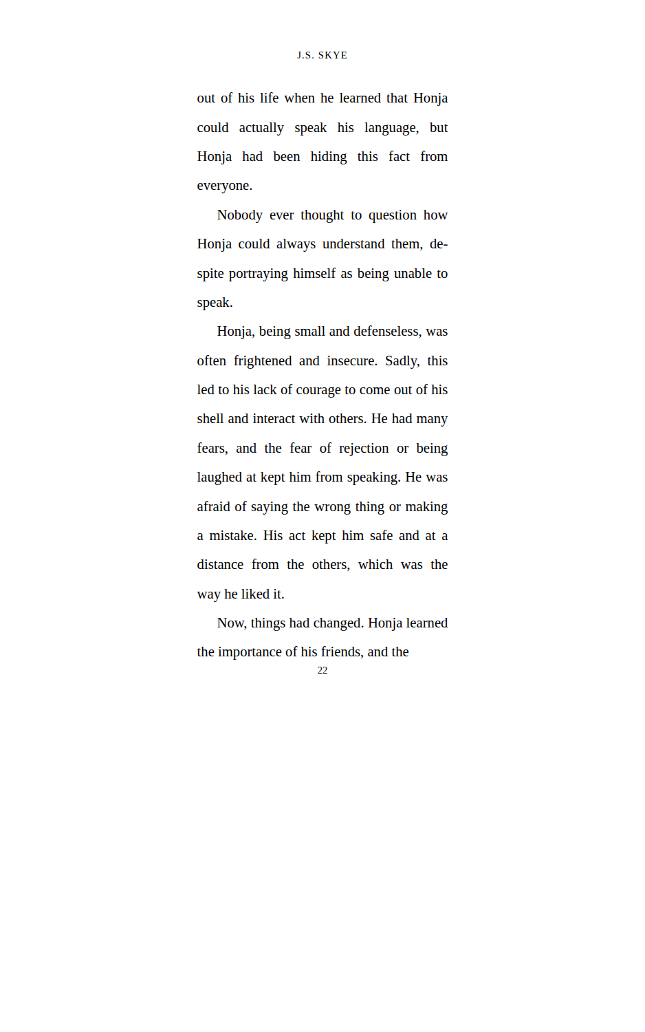J.S. Skye
out of his life when he learned that Honja could actually speak his language, but Honja had been hiding this fact from everyone.
Nobody ever thought to question how Honja could always understand them, despite portraying himself as being unable to speak.
Honja, being small and defenseless, was often frightened and insecure. Sadly, this led to his lack of courage to come out of his shell and interact with others. He had many fears, and the fear of rejection or being laughed at kept him from speaking. He was afraid of saying the wrong thing or making a mistake. His act kept him safe and at a distance from the others, which was the way he liked it.
Now, things had changed. Honja learned the importance of his friends, and the
22